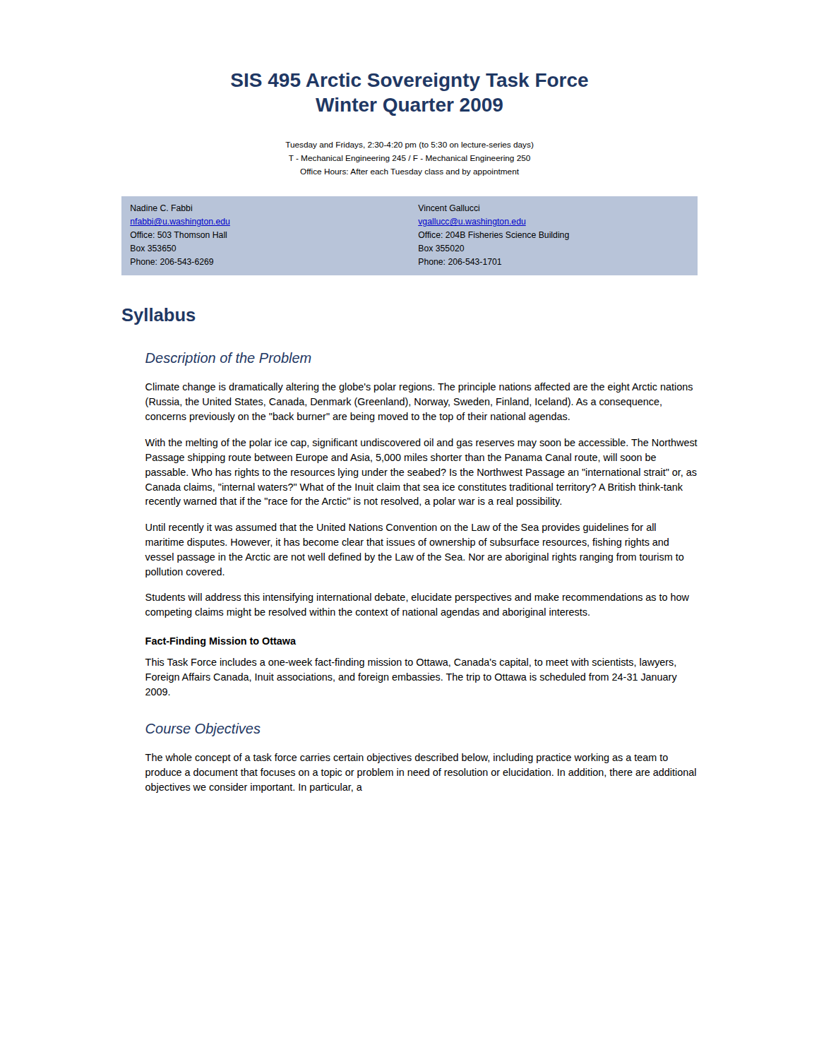SIS 495 Arctic Sovereignty Task Force
Winter Quarter 2009
Tuesday and Fridays, 2:30-4:20 pm (to 5:30 on lecture-series days)
T - Mechanical Engineering 245 / F - Mechanical Engineering 250
Office Hours: After each Tuesday class and by appointment
| Nadine C. Fabbi nfabbi@u.washington.edu Office: 503 Thomson Hall Box 353650 Phone: 206-543-6269 | Vincent Gallucci vgallucc@u.washington.edu Office: 204B Fisheries Science Building Box 355020 Phone: 206-543-1701 |
Syllabus
Description of the Problem
Climate change is dramatically altering the globe's polar regions. The principle nations affected are the eight Arctic nations (Russia, the United States, Canada, Denmark (Greenland), Norway, Sweden, Finland, Iceland). As a consequence, concerns previously on the "back burner" are being moved to the top of their national agendas.
With the melting of the polar ice cap, significant undiscovered oil and gas reserves may soon be accessible. The Northwest Passage shipping route between Europe and Asia, 5,000 miles shorter than the Panama Canal route, will soon be passable. Who has rights to the resources lying under the seabed? Is the Northwest Passage an "international strait" or, as Canada claims, "internal waters?" What of the Inuit claim that sea ice constitutes traditional territory? A British think-tank recently warned that if the "race for the Arctic" is not resolved, a polar war is a real possibility.
Until recently it was assumed that the United Nations Convention on the Law of the Sea provides guidelines for all maritime disputes. However, it has become clear that issues of ownership of subsurface resources, fishing rights and vessel passage in the Arctic are not well defined by the Law of the Sea. Nor are aboriginal rights ranging from tourism to pollution covered.
Students will address this intensifying international debate, elucidate perspectives and make recommendations as to how competing claims might be resolved within the context of national agendas and aboriginal interests.
Fact-Finding Mission to Ottawa
This Task Force includes a one-week fact-finding mission to Ottawa, Canada's capital, to meet with scientists, lawyers, Foreign Affairs Canada, Inuit associations, and foreign embassies. The trip to Ottawa is scheduled from 24-31 January 2009.
Course Objectives
The whole concept of a task force carries certain objectives described below, including practice working as a team to produce a document that focuses on a topic or problem in need of resolution or elucidation. In addition, there are additional objectives we consider important. In particular, a